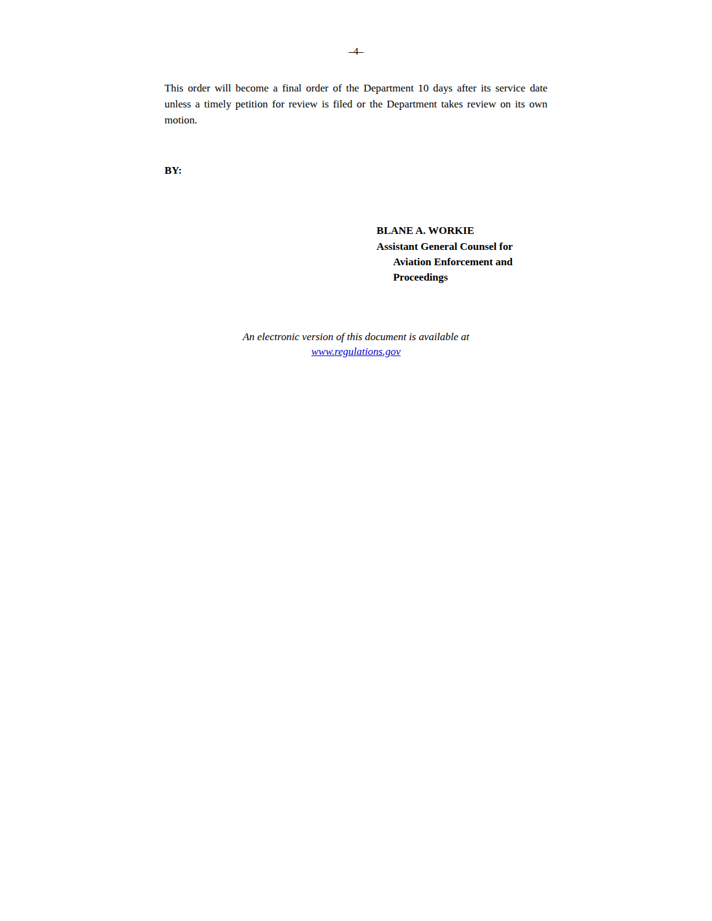–4–
This order will become a final order of the Department 10 days after its service date unless a timely petition for review is filed or the Department takes review on its own motion.
BY:
BLANE A. WORKIE
Assistant General Counsel for
Aviation Enforcement and Proceedings
An electronic version of this document is available at
www.regulations.gov